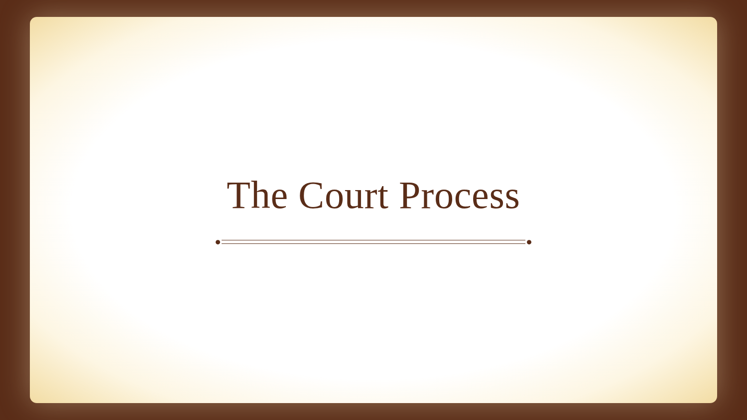The Court Process